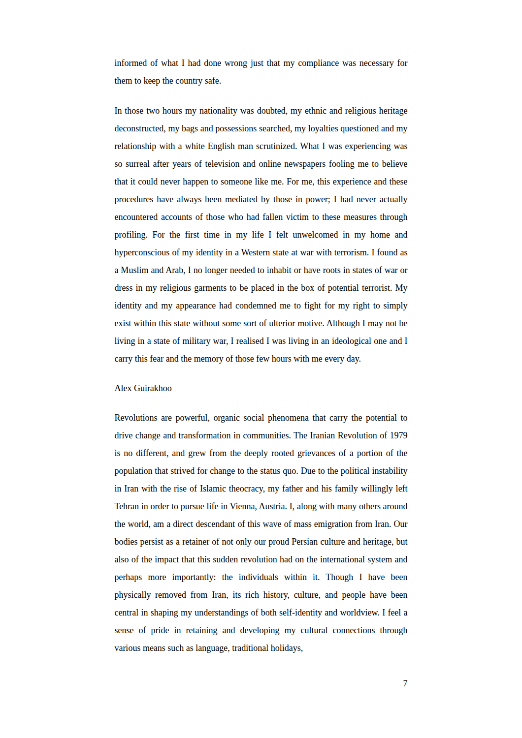informed of what I had done wrong just that my compliance was necessary for them to keep the country safe.
In those two hours my nationality was doubted, my ethnic and religious heritage deconstructed, my bags and possessions searched, my loyalties questioned and my relationship with a white English man scrutinized. What I was experiencing was so surreal after years of television and online newspapers fooling me to believe that it could never happen to someone like me. For me, this experience and these procedures have always been mediated by those in power; I had never actually encountered accounts of those who had fallen victim to these measures through profiling. For the first time in my life I felt unwelcomed in my home and hyperconscious of my identity in a Western state at war with terrorism. I found as a Muslim and Arab, I no longer needed to inhabit or have roots in states of war or dress in my religious garments to be placed in the box of potential terrorist. My identity and my appearance had condemned me to fight for my right to simply exist within this state without some sort of ulterior motive. Although I may not be living in a state of military war, I realised I was living in an ideological one and I carry this fear and the memory of those few hours with me every day.
Alex Guirakhoo
Revolutions are powerful, organic social phenomena that carry the potential to drive change and transformation in communities. The Iranian Revolution of 1979 is no different, and grew from the deeply rooted grievances of a portion of the population that strived for change to the status quo. Due to the political instability in Iran with the rise of Islamic theocracy, my father and his family willingly left Tehran in order to pursue life in Vienna, Austria. I, along with many others around the world, am a direct descendant of this wave of mass emigration from Iran. Our bodies persist as a retainer of not only our proud Persian culture and heritage, but also of the impact that this sudden revolution had on the international system and perhaps more importantly: the individuals within it. Though I have been physically removed from Iran, its rich history, culture, and people have been central in shaping my understandings of both self-identity and worldview. I feel a sense of pride in retaining and developing my cultural connections through various means such as language, traditional holidays,
7